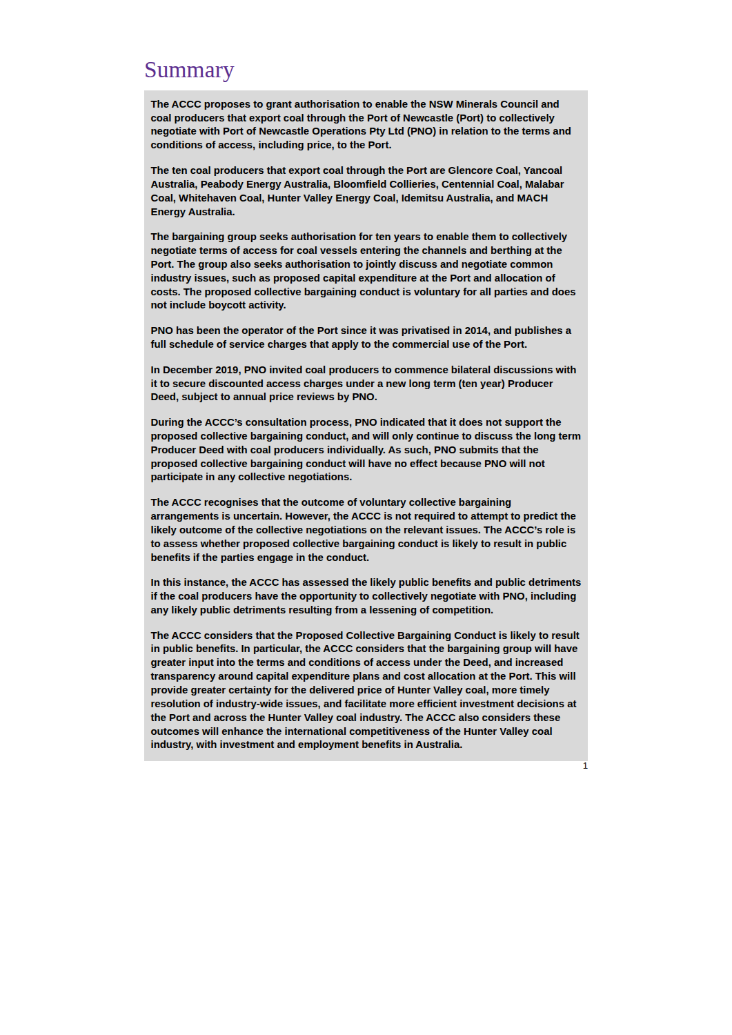Summary
The ACCC proposes to grant authorisation to enable the NSW Minerals Council and coal producers that export coal through the Port of Newcastle (Port) to collectively negotiate with Port of Newcastle Operations Pty Ltd (PNO) in relation to the terms and conditions of access, including price, to the Port.
The ten coal producers that export coal through the Port are Glencore Coal, Yancoal Australia, Peabody Energy Australia, Bloomfield Collieries, Centennial Coal, Malabar Coal, Whitehaven Coal, Hunter Valley Energy Coal, Idemitsu Australia, and MACH Energy Australia.
The bargaining group seeks authorisation for ten years to enable them to collectively negotiate terms of access for coal vessels entering the channels and berthing at the Port. The group also seeks authorisation to jointly discuss and negotiate common industry issues, such as proposed capital expenditure at the Port and allocation of costs. The proposed collective bargaining conduct is voluntary for all parties and does not include boycott activity.
PNO has been the operator of the Port since it was privatised in 2014, and publishes a full schedule of service charges that apply to the commercial use of the Port.
In December 2019, PNO invited coal producers to commence bilateral discussions with it to secure discounted access charges under a new long term (ten year) Producer Deed, subject to annual price reviews by PNO.
During the ACCC’s consultation process, PNO indicated that it does not support the proposed collective bargaining conduct, and will only continue to discuss the long term Producer Deed with coal producers individually. As such, PNO submits that the proposed collective bargaining conduct will have no effect because PNO will not participate in any collective negotiations.
The ACCC recognises that the outcome of voluntary collective bargaining arrangements is uncertain. However, the ACCC is not required to attempt to predict the likely outcome of the collective negotiations on the relevant issues. The ACCC’s role is to assess whether proposed collective bargaining conduct is likely to result in public benefits if the parties engage in the conduct.
In this instance, the ACCC has assessed the likely public benefits and public detriments if the coal producers have the opportunity to collectively negotiate with PNO, including any likely public detriments resulting from a lessening of competition.
The ACCC considers that the Proposed Collective Bargaining Conduct is likely to result in public benefits. In particular, the ACCC considers that the bargaining group will have greater input into the terms and conditions of access under the Deed, and increased transparency around capital expenditure plans and cost allocation at the Port. This will provide greater certainty for the delivered price of Hunter Valley coal, more timely resolution of industry-wide issues, and facilitate more efficient investment decisions at the Port and across the Hunter Valley coal industry. The ACCC also considers these outcomes will enhance the international competitiveness of the Hunter Valley coal industry, with investment and employment benefits in Australia.
1